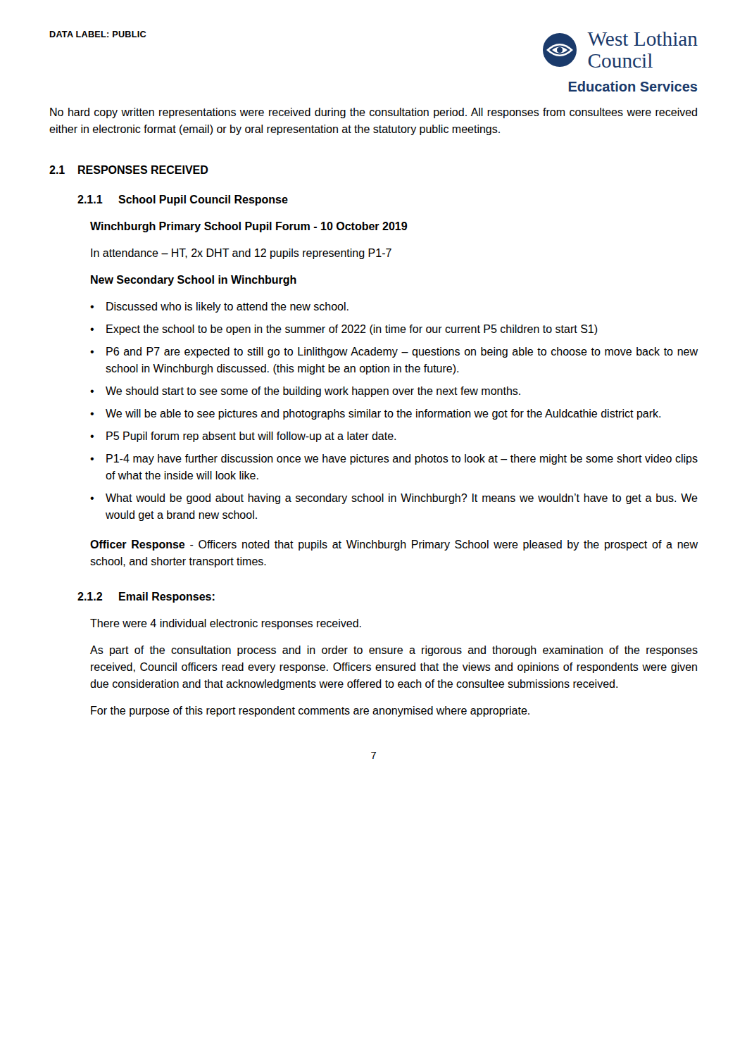DATA LABEL: PUBLIC
West LothianCouncil
Education Services
No hard copy written representations were received during the consultation period. All responses from consultees were received either in electronic format (email) or by oral representation at the statutory public meetings.
2.1 RESPONSES RECEIVED
2.1.1 School Pupil Council Response
Winchburgh Primary School Pupil Forum - 10 October 2019
In attendance – HT, 2x DHT and 12 pupils representing P1-7
New Secondary School in Winchburgh
Discussed who is likely to attend the new school.
Expect the school to be open in the summer of 2022 (in time for our current P5 children to start S1)
P6 and P7 are expected to still go to Linlithgow Academy – questions on being able to choose to move back to new school in Winchburgh discussed. (this might be an option in the future).
We should start to see some of the building work happen over the next few months.
We will be able to see pictures and photographs similar to the information we got for the Auldcathie district park.
P5 Pupil forum rep absent but will follow-up at a later date.
P1-4 may have further discussion once we have pictures and photos to look at – there might be some short video clips of what the inside will look like.
What would be good about having a secondary school in Winchburgh? It means we wouldn’t have to get a bus. We would get a brand new school.
Officer Response - Officers noted that pupils at Winchburgh Primary School were pleased by the prospect of a new school, and shorter transport times.
2.1.2 Email Responses:
There were 4 individual electronic responses received.
As part of the consultation process and in order to ensure a rigorous and thorough examination of the responses received, Council officers read every response. Officers ensured that the views and opinions of respondents were given due consideration and that acknowledgments were offered to each of the consultee submissions received.
For the purpose of this report respondent comments are anonymised where appropriate.
7